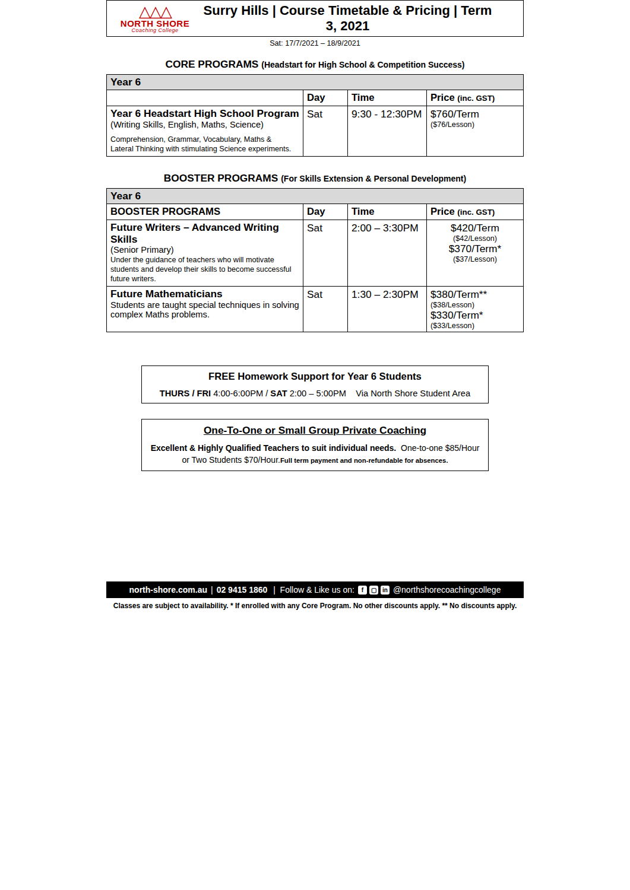△△△
NORTH SHORE
Coaching College
Surry Hills | Course Timetable & Pricing | Term 3, 2021
Sat: 17/7/2021 – 18/9/2021
CORE PROGRAMS (Headstart for High School & Competition Success)
| Year 6 |
| | Day | Time | Price (inc. GST) |
| Year 6 Headstart High School Program (Writing Skills, English, Maths, Science) Comprehension, Grammar, Vocabulary, Maths & Lateral Thinking with stimulating Science experiments. | Sat | 9:30 - 12:30PM | $760/Term ($76/Lesson) |
BOOSTER PROGRAMS (For Skills Extension & Personal Development)
| Year 6 |
| BOOSTER PROGRAMS | Day | Time | Price (inc. GST) |
| Future Writers – Advanced Writing Skills (Senior Primary) Under the guidance of teachers who will motivate students and develop their skills to become successful future writers. | Sat | 2:00 – 3:30PM | $420/Term ($42/Lesson) $370/Term* ($37/Lesson) |
| Future Mathematicians Students are taught special techniques in solving complex Maths problems. | Sat | 1:30 – 2:30PM | $380/Term** ($38/Lesson) $330/Term* ($33/Lesson) |
FREE Homework Support for Year 6 Students
THURS / FRI 4:00-6:00PM / SAT 2:00 – 5:00PM Via North Shore Student Area
One-To-One or Small Group Private Coaching
Excellent & Highly Qualified Teachers to suit individual needs. One-to-one $85/Hour or Two Students $70/Hour.Full term payment and non-refundable for absences.
north-shore.com.au | 02 9415 1860 | Follow & Like us on: f▢in @northshorecoachingcollege
Classes are subject to availability. * If enrolled with any Core Program. No other discounts apply. ** No discounts apply.